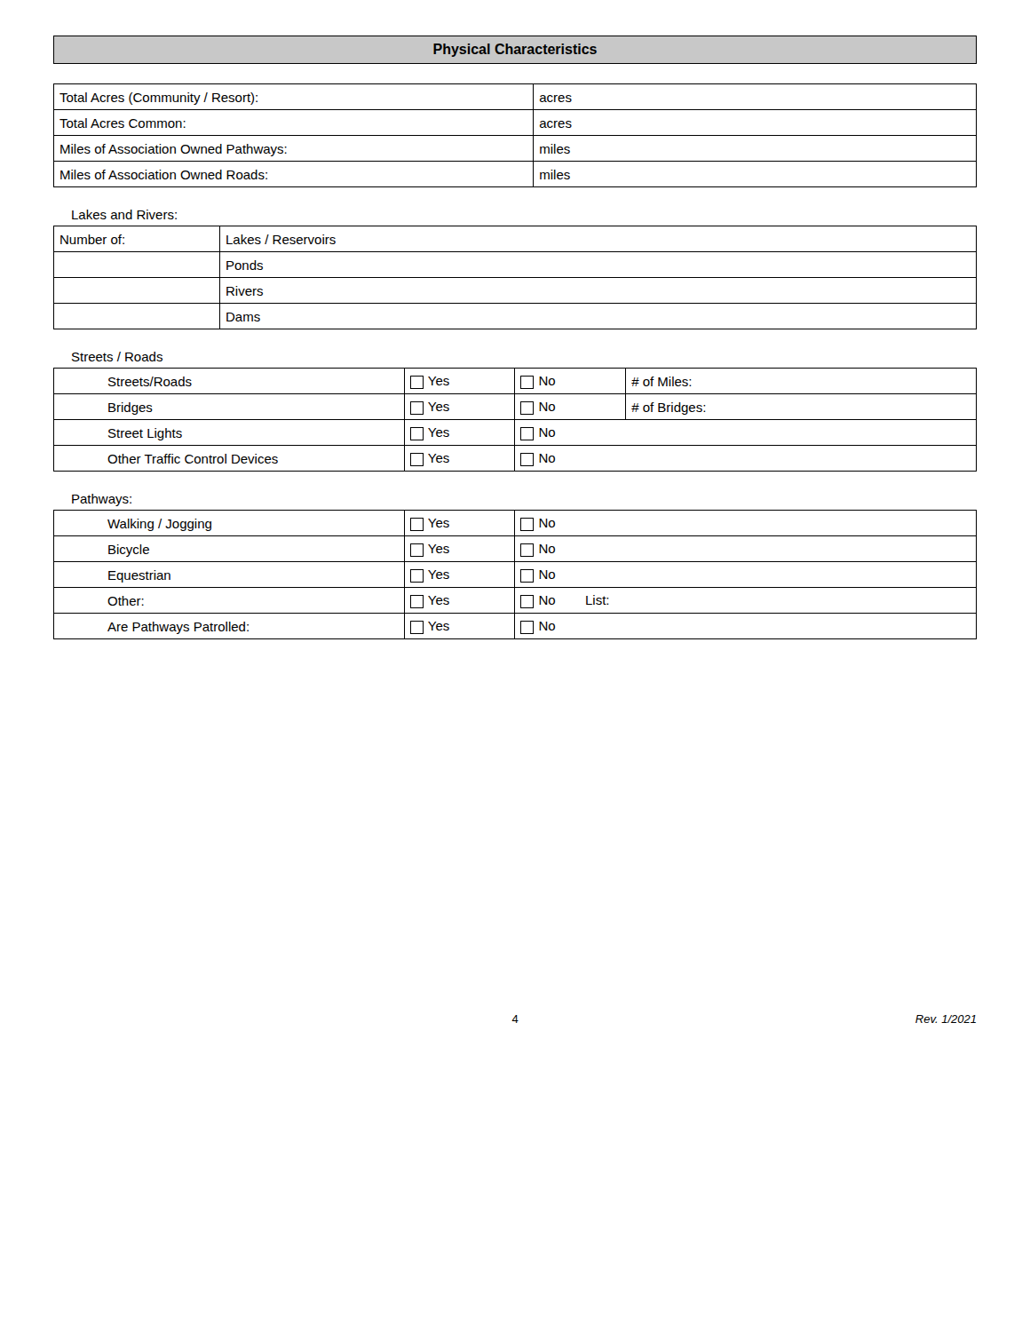Physical Characteristics
| Total Acres (Community / Resort): | acres |
| Total Acres Common: | acres |
| Miles of Association Owned Pathways: | miles |
| Miles of Association Owned Roads: | miles |
Lakes and Rivers:
| Number of: | Lakes / Reservoirs |
| | Ponds |
| | Rivers |
| | Dams |
Streets / Roads
| Streets/Roads | Yes | No | # of Miles: |
| Bridges | Yes | No | # of Bridges: |
| Street Lights | Yes | No |
| Other Traffic Control Devices | Yes | No |
Pathways:
| Walking / Jogging | Yes | No |
| Bicycle | Yes | No |
| Equestrian | Yes | No |
| Other: | Yes | No List: |
| Are Pathways Patrolled: | Yes | No |
4
Rev. 1/2021